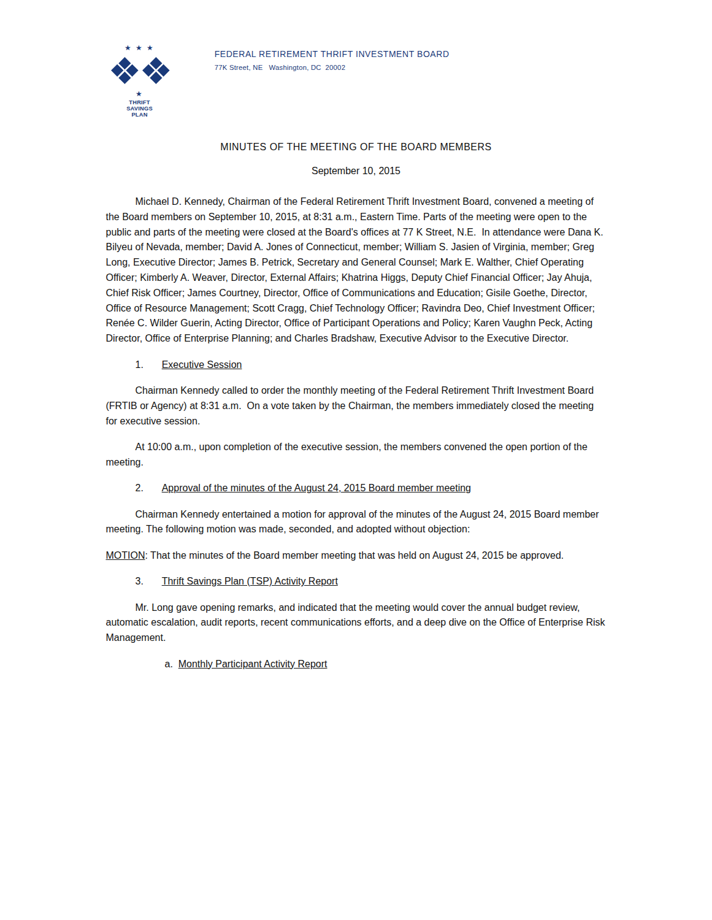★ ★ ★ ❖❖ ★ Thrift
Savings
Plan
FEDERAL RETIREMENT THRIFT INVESTMENT BOARD
77K Street, NE Washington, DC 20002
MINUTES OF THE MEETING OF THE BOARD MEMBERS
September 10, 2015
Michael D. Kennedy, Chairman of the Federal Retirement Thrift Investment Board, convened a meeting of the Board members on September 10, 2015, at 8:31 a.m., Eastern Time. Parts of the meeting were open to the public and parts of the meeting were closed at the Board's offices at 77 K Street, N.E. In attendance were Dana K. Bilyeu of Nevada, member; David A. Jones of Connecticut, member; William S. Jasien of Virginia, member; Greg Long, Executive Director; James B. Petrick, Secretary and General Counsel; Mark E. Walther, Chief Operating Officer; Kimberly A. Weaver, Director, External Affairs; Khatrina Higgs, Deputy Chief Financial Officer; Jay Ahuja, Chief Risk Officer; James Courtney, Director, Office of Communications and Education; Gisile Goethe, Director, Office of Resource Management; Scott Cragg, Chief Technology Officer; Ravindra Deo, Chief Investment Officer; Renée C. Wilder Guerin, Acting Director, Office of Participant Operations and Policy; Karen Vaughn Peck, Acting Director, Office of Enterprise Planning; and Charles Bradshaw, Executive Advisor to the Executive Director.
1. Executive Session
Chairman Kennedy called to order the monthly meeting of the Federal Retirement Thrift Investment Board (FRTIB or Agency) at 8:31 a.m. On a vote taken by the Chairman, the members immediately closed the meeting for executive session.
At 10:00 a.m., upon completion of the executive session, the members convened the open portion of the meeting.
2. Approval of the minutes of the August 24, 2015 Board member meeting
Chairman Kennedy entertained a motion for approval of the minutes of the August 24, 2015 Board member meeting. The following motion was made, seconded, and adopted without objection:
MOTION: That the minutes of the Board member meeting that was held on August 24, 2015 be approved.
3. Thrift Savings Plan (TSP) Activity Report
Mr. Long gave opening remarks, and indicated that the meeting would cover the annual budget review, automatic escalation, audit reports, recent communications efforts, and a deep dive on the Office of Enterprise Risk Management.
a. Monthly Participant Activity Report